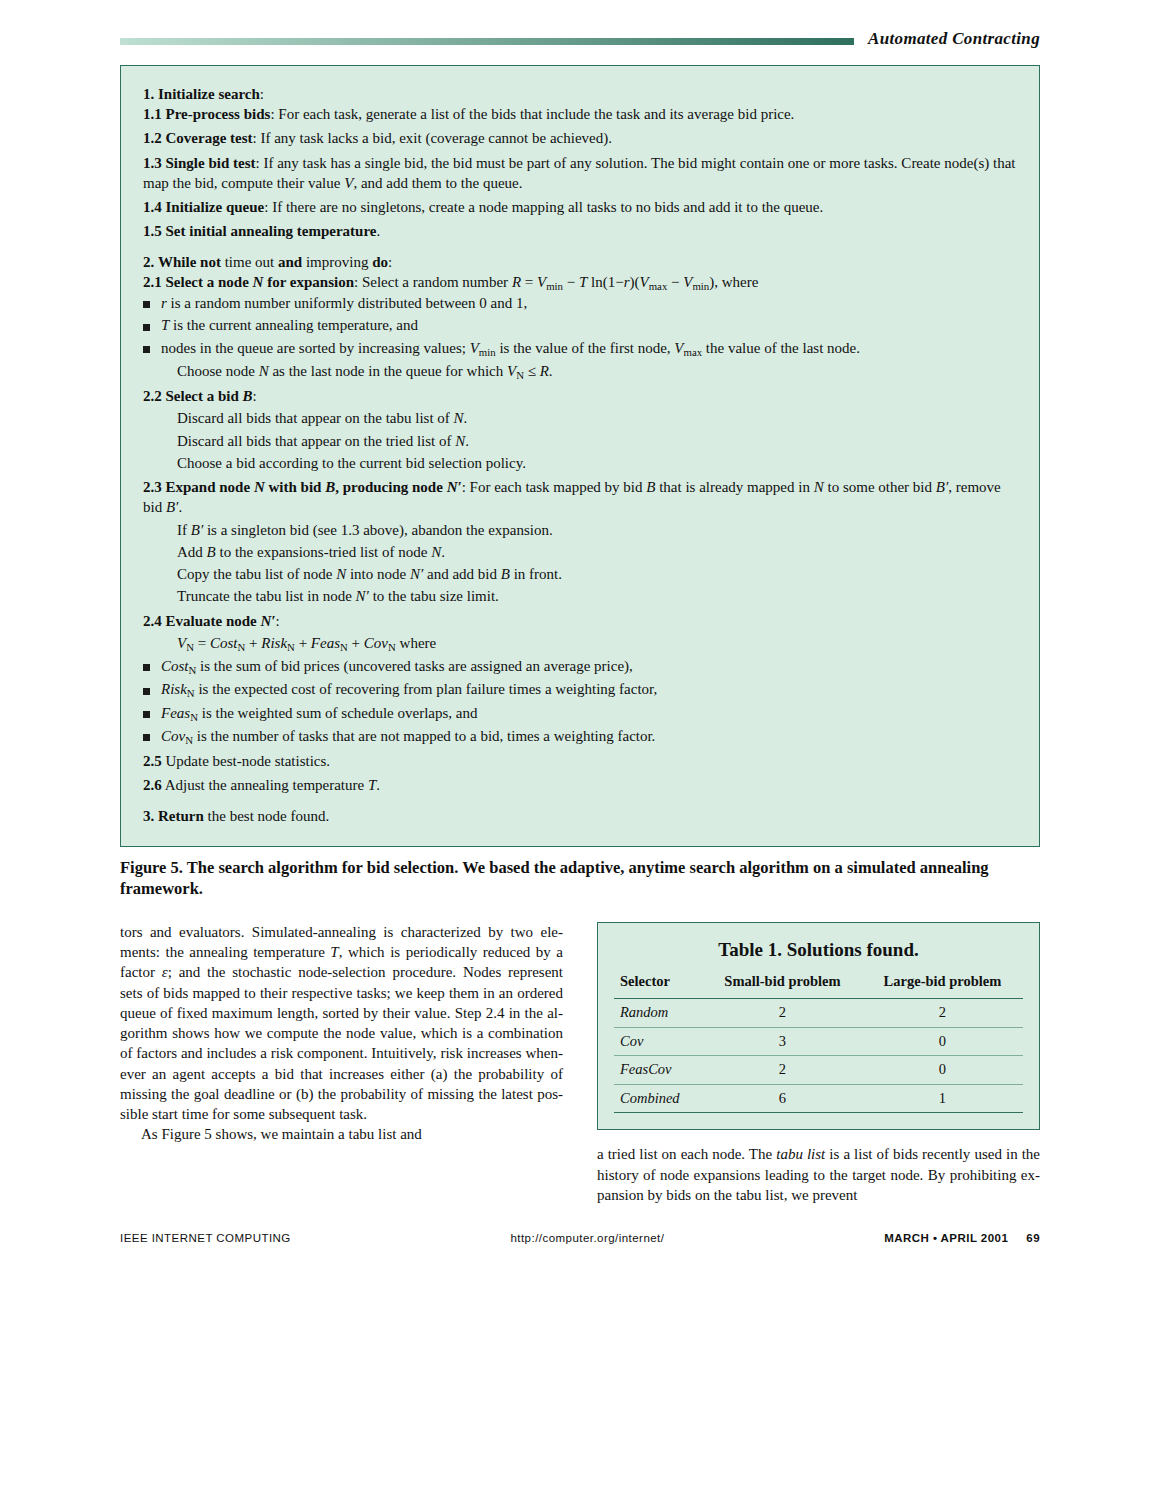Automated Contracting
1. Initialize search:
1.1 Pre-process bids: For each task, generate a list of the bids that include the task and its average bid price.
1.2 Coverage test: If any task lacks a bid, exit (coverage cannot be achieved).
1.3 Single bid test: If any task has a single bid, the bid must be part of any solution. The bid might contain one or more tasks. Create node(s) that map the bid, compute their value V, and add them to the queue.
1.4 Initialize queue: If there are no singletons, create a node mapping all tasks to no bids and add it to the queue.
1.5 Set initial annealing temperature.
2. While not time out and improving do:
2.1 Select a node N for expansion: Select a random number R = Vmin − T ln(1−r)(Vmax − Vmin), where
r is a random number uniformly distributed between 0 and 1,
T is the current annealing temperature, and
nodes in the queue are sorted by increasing values; Vmin is the value of the first node, Vmax the value of the last node.
Choose node N as the last node in the queue for which VN ≤ R.
2.2 Select a bid B:
Discard all bids that appear on the tabu list of N.
Discard all bids that appear on the tried list of N.
Choose a bid according to the current bid selection policy.
2.3 Expand node N with bid B, producing node N′: For each task mapped by bid B that is already mapped in N to some other bid B′, remove bid B′.
If B′ is a singleton bid (see 1.3 above), abandon the expansion.
Add B to the expansions-tried list of node N.
Copy the tabu list of node N into node N′ and add bid B in front.
Truncate the tabu list in node N′ to the tabu size limit.
2.4 Evaluate node N′:
VN = CostN + RiskN + FeasN + CovN where
CostN is the sum of bid prices (uncovered tasks are assigned an average price),
RiskN is the expected cost of recovering from plan failure times a weighting factor,
FeasN is the weighted sum of schedule overlaps, and
CovN is the number of tasks that are not mapped to a bid, times a weighting factor.
2.5 Update best-node statistics.
2.6 Adjust the annealing temperature T.
3. Return the best node found.
Figure 5. The search algorithm for bid selection. We based the adaptive, anytime search algorithm on a simulated annealing framework.
tors and evaluators. Simulated-annealing is characterized by two elements: the annealing temperature T, which is periodically reduced by a factor ε; and the stochastic node-selection procedure. Nodes represent sets of bids mapped to their respective tasks; we keep them in an ordered queue of fixed maximum length, sorted by their value. Step 2.4 in the algorithm shows how we compute the node value, which is a combination of factors and includes a risk component. Intuitively, risk increases whenever an agent accepts a bid that increases either (a) the probability of missing the goal deadline or (b) the probability of missing the latest possible start time for some subsequent task.
As Figure 5 shows, we maintain a tabu list and
Table 1. Solutions found.
| Selector | Small-bid problem | Large-bid problem |
| --- | --- | --- |
| Random | 2 | 2 |
| Cov | 3 | 0 |
| FeasCov | 2 | 0 |
| Combined | 6 | 1 |
a tried list on each node. The tabu list is a list of bids recently used in the history of node expansions leading to the target node. By prohibiting expansion by bids on the tabu list, we prevent
IEEE INTERNET COMPUTING
http://computer.org/internet/
MARCH • APRIL 200169